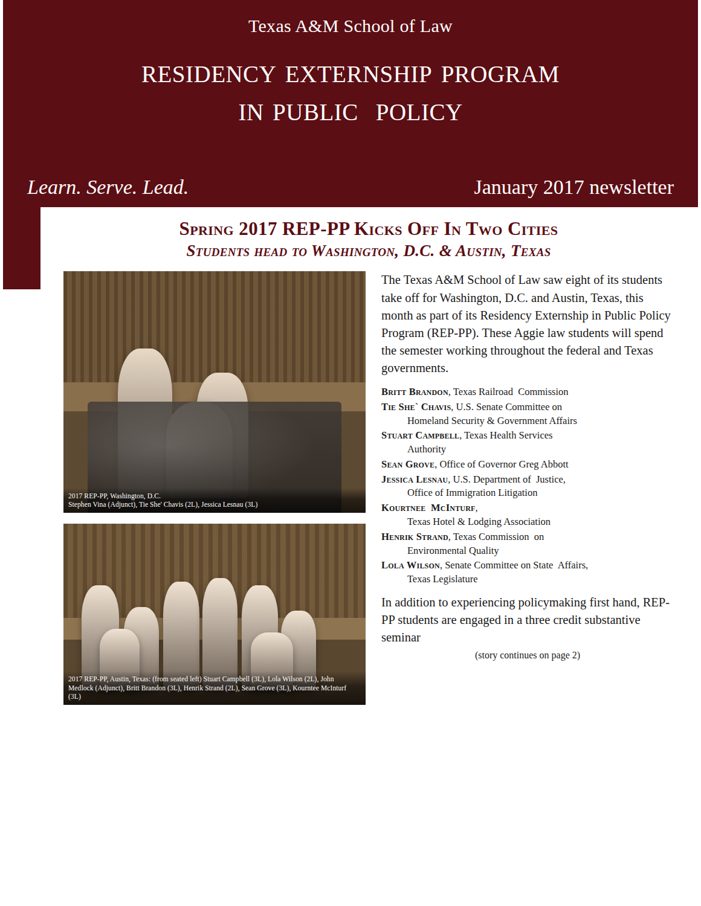Texas A&M School of Law
Residency Externship Program
in Public Policy
Learn. Serve. Lead.
January 2017 newsletter
Spring 2017 REP-PP Kicks Off In Two Cities Students head to Washington, D.C. & Austin, Texas
2017 REP-PP, Washington, D.C.
Stephen Vina (Adjunct), Tie She' Chavis (2L), Jessica Lesnau (3L)
2017 REP-PP, Austin, Texas: (from seated left) Stuart Campbell (3L), Lola Wilson (2L), John Medlock (Adjunct), Britt Brandon (3L), Henrik Strand (2L), Sean Grove (3L), Kourntee McInturf (3L)
The Texas A&M School of Law saw eight of its students take off for Washington, D.C. and Austin, Texas, this month as part of its Residency Externship in Public Policy Program (REP-PP). These Aggie law students will spend the semester working throughout the federal and Texas governments.
Britt Brandon, Texas Railroad Commission
Tie She` Chavis, U.S. Senate Committee on Homeland Security & Government Affairs
Stuart Campbell, Texas Health Services Authority
Sean Grove, Office of Governor Greg Abbott
Jessica Lesnau, U.S. Department of Justice, Office of Immigration Litigation
Kourtnee McInturf, Texas Hotel & Lodging Association
Henrik Strand, Texas Commission on Environmental Quality
Lola Wilson, Senate Committee on State Affairs, Texas Legislature
In addition to experiencing policymaking first hand, REP-PP students are engaged in a three credit substantive seminar
(story continues on page 2)